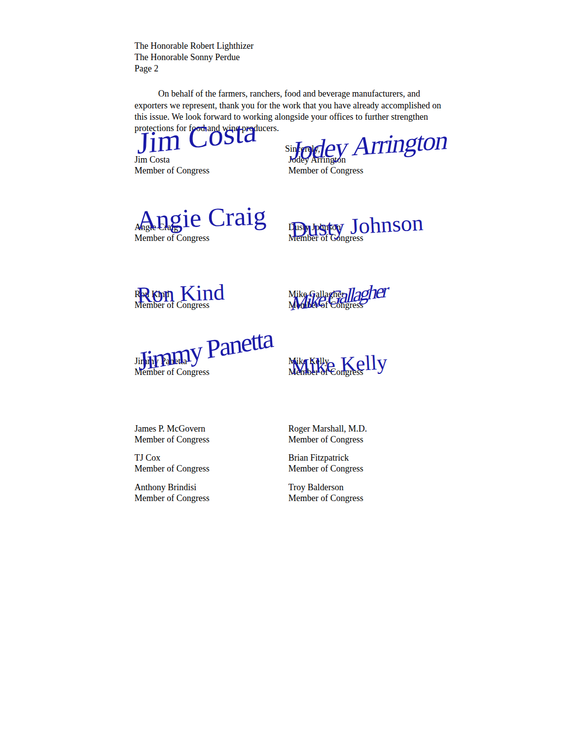The Honorable Robert Lighthizer
The Honorable Sonny Perdue
Page 2
On behalf of the farmers, ranchers, food and beverage manufacturers, and exporters we represent, thank you for the work that you have already accomplished on this issue. We look forward to working alongside your offices to further strengthen protections for food and wine producers.
Sincerely,
| Jim Costa Jim Costa Member of Congress | Jodey Arrington Jodey Arrington Member of Congress |
| Angie Craig Angie Craig Member of Congress | Dusty Johnson Dusty Johnson Member of Congress |
| Ron Kind Ron Kind Member of Congress | Mike Gallagher Mike Gallagher Member of Congress |
| Jimmy Panetta Jimmy Panetta Member of Congress | Mike Kelly Mike Kelly Member of Congress |
| James P. McGovern Member of Congress | Roger Marshall, M.D. Member of Congress |
| TJ Cox Member of Congress | Brian Fitzpatrick Member of Congress |
| Anthony Brindisi Member of Congress | Troy Balderson Member of Congress |